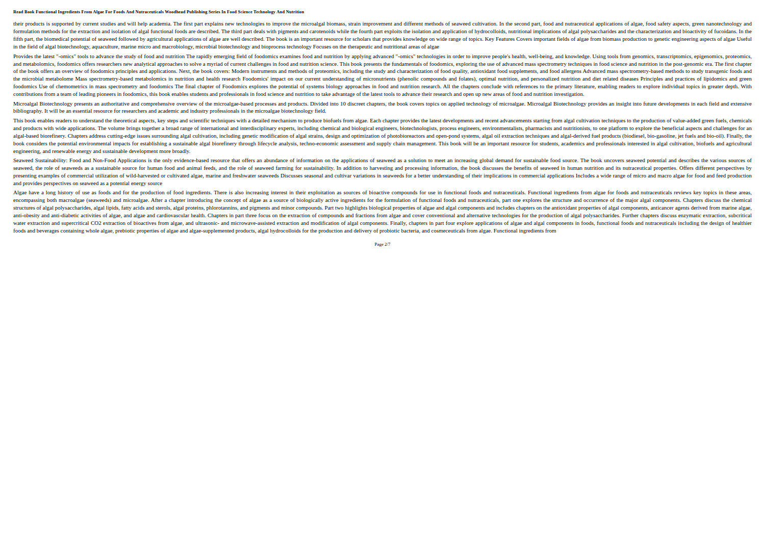Read Book Functional Ingredients From Algae For Foods And Nutraceuticals Woodhead Publishing Series In Food Science Technology And Nutrition
their products is supported by current studies and will help academia. The first part explains new technologies to improve the microalgal biomass, strain improvement and different methods of seaweed cultivation. In the second part, food and nutraceutical applications of algae, food safety aspects, green nanotechnology and formulation methods for the extraction and isolation of algal functional foods are described. The third part deals with pigments and carotenoids while the fourth part exploits the isolation and application of hydrocolloids, nutritional implications of algal polysaccharides and the characterization and bioactivity of fucoidans. In the fifth part, the biomedical potential of seaweed followed by agricultural applications of algae are well described. The book is an important resource for scholars that provides knowledge on wide range of topics. Key Features Covers important fields of algae from biomass production to genetic engineering aspects of algae Useful in the field of algal biotechnology, aquaculture, marine micro and macrobiology, microbial biotechnology and bioprocess technology Focuses on the therapeutic and nutritional areas of algae
Provides the latest "-omics" tools to advance the study of food and nutrition The rapidly emerging field of foodomics examines food and nutrition by applying advanced "-omics" technologies in order to improve people's health, well-being, and knowledge. Using tools from genomics, transcriptomics, epigenomics, proteomics, and metabolomics, foodomics offers researchers new analytical approaches to solve a myriad of current challenges in food and nutrition science. This book presents the fundamentals of foodomics, exploring the use of advanced mass spectrometry techniques in food science and nutrition in the post-genomic era. The first chapter of the book offers an overview of foodomics principles and applications. Next, the book covers: Modern instruments and methods of proteomics, including the study and characterization of food quality, antioxidant food supplements, and food allergens Advanced mass spectrometry-based methods to study transgenic foods and the microbial metabolome Mass spectrometry-based metabolomics in nutrition and health research Foodomics' impact on our current understanding of micronutrients (phenolic compounds and folates), optimal nutrition, and personalized nutrition and diet related diseases Principles and practices of lipidomics and green foodomics Use of chemometrics in mass spectrometry and foodomics The final chapter of Foodomics explores the potential of systems biology approaches in food and nutrition research. All the chapters conclude with references to the primary literature, enabling readers to explore individual topics in greater depth. With contributions from a team of leading pioneers in foodomics, this book enables students and professionals in food science and nutrition to take advantage of the latest tools to advance their research and open up new areas of food and nutrition investigation.
Microalgal Biotechnology presents an authoritative and comprehensive overview of the microalgae-based processes and products. Divided into 10 discreet chapters, the book covers topics on applied technology of microalgae. Microalgal Biotechnology provides an insight into future developments in each field and extensive bibliography. It will be an essential resource for researchers and academic and industry professionals in the microalgae biotechnology field.
This book enables readers to understand the theoretical aspects, key steps and scientific techniques with a detailed mechanism to produce biofuels from algae. Each chapter provides the latest developments and recent advancements starting from algal cultivation techniques to the production of value-added green fuels, chemicals and products with wide applications. The volume brings together a broad range of international and interdisciplinary experts, including chemical and biological engineers, biotechnologists, process engineers, environmentalists, pharmacists and nutritionists, to one platform to explore the beneficial aspects and challenges for an algal-based biorefinery. Chapters address cutting-edge issues surrounding algal cultivation, including genetic modification of algal strains, design and optimization of photobioreactors and open-pond systems, algal oil extraction techniques and algal-derived fuel products (biodiesel, bio-gasoline, jet fuels and bio-oil). Finally, the book considers the potential environmental impacts for establishing a sustainable algal biorefinery through lifecycle analysis, techno-economic assessment and supply chain management. This book will be an important resource for students, academics and professionals interested in algal cultivation, biofuels and agricultural engineering, and renewable energy and sustainable development more broadly.
Seaweed Sustainability: Food and Non-Food Applications is the only evidence-based resource that offers an abundance of information on the applications of seaweed as a solution to meet an increasing global demand for sustainable food source. The book uncovers seaweed potential and describes the various sources of seaweed, the role of seaweeds as a sustainable source for human food and animal feeds, and the role of seaweed farming for sustainability. In addition to harvesting and processing information, the book discusses the benefits of seaweed in human nutrition and its nutraceutical properties. Offers different perspectives by presenting examples of commercial utilization of wild-harvested or cultivated algae, marine and freshwater seaweeds Discusses seasonal and cultivar variations in seaweeds for a better understanding of their implications in commercial applications Includes a wide range of micro and macro algae for food and feed production and provides perspectives on seaweed as a potential energy source
Algae have a long history of use as foods and for the production of food ingredients. There is also increasing interest in their exploitation as sources of bioactive compounds for use in functional foods and nutraceuticals. Functional ingredients from algae for foods and nutraceuticals reviews key topics in these areas, encompassing both macroalgae (seaweeds) and microalgae. After a chapter introducing the concept of algae as a source of biologically active ingredients for the formulation of functional foods and nutraceuticals, part one explores the structure and occurrence of the major algal components. Chapters discuss the chemical structures of algal polysaccharides, algal lipids, fatty acids and sterols, algal proteins, phlorotannins, and pigments and minor compounds. Part two highlights biological properties of algae and algal components and includes chapters on the antioxidant properties of algal components, anticancer agents derived from marine algae, anti-obesity and anti-diabetic activities of algae, and algae and cardiovascular health. Chapters in part three focus on the extraction of compounds and fractions from algae and cover conventional and alternative technologies for the production of algal polysaccharides. Further chapters discuss enzymatic extraction, subcritical water extraction and supercritical CO2 extraction of bioactives from algae, and ultrasonic- and microwave-assisted extraction and modification of algal components. Finally, chapters in part four explore applications of algae and algal components in foods, functional foods and nutraceuticals including the design of healthier foods and beverages containing whole algae, prebiotic properties of algae and algae-supplemented products, algal hydrocolloids for the production and delivery of probiotic bacteria, and cosmeceuticals from algae. Functional ingredients from
Page 2/7